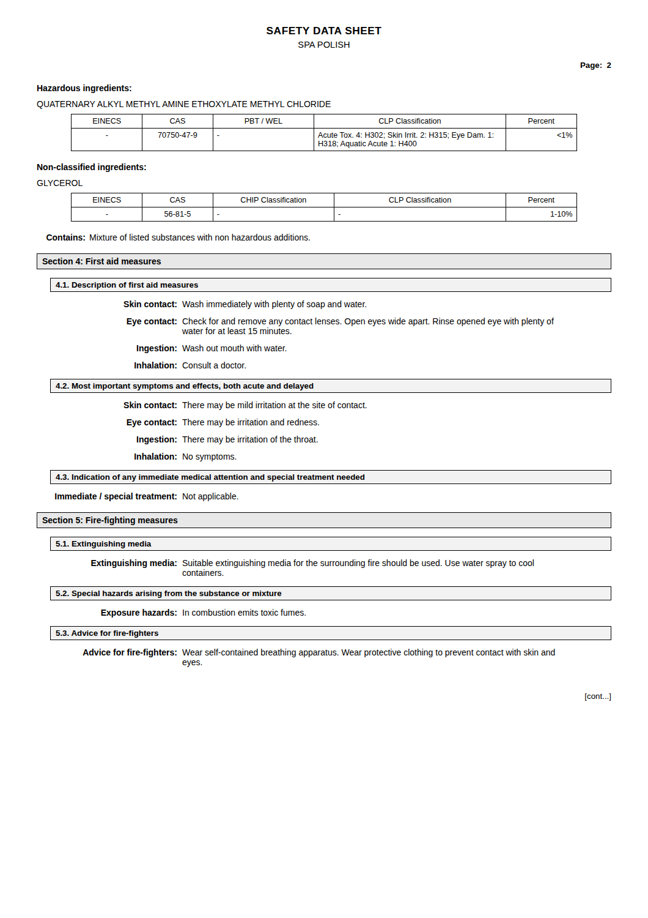SAFETY DATA SHEET
SPA POLISH
Page: 2
Hazardous ingredients:
QUATERNARY ALKYL METHYL AMINE ETHOXYLATE METHYL CHLORIDE
| EINECS | CAS | PBT / WEL | CLP Classification | Percent |
| --- | --- | --- | --- | --- |
| - | 70750-47-9 | - | Acute Tox. 4: H302; Skin Irrit. 2: H315; Eye Dam. 1: H318; Aquatic Acute 1: H400 | <1% |
Non-classified ingredients:
GLYCEROL
| EINECS | CAS | CHIP Classification | CLP Classification | Percent |
| --- | --- | --- | --- | --- |
| - | 56-81-5 | - | - | 1-10% |
Contains: Mixture of listed substances with non hazardous additions.
Section 4: First aid measures
4.1. Description of first aid measures
Skin contact:
Wash immediately with plenty of soap and water.
Eye contact:
Check for and remove any contact lenses. Open eyes wide apart. Rinse opened eye with plenty of water for at least 15 minutes.
Ingestion:
Wash out mouth with water.
Inhalation:
Consult a doctor.
4.2. Most important symptoms and effects, both acute and delayed
Skin contact:
There may be mild irritation at the site of contact.
Eye contact:
There may be irritation and redness.
Ingestion:
There may be irritation of the throat.
Inhalation:
No symptoms.
4.3. Indication of any immediate medical attention and special treatment needed
Immediate / special treatment:
Not applicable.
Section 5: Fire-fighting measures
5.1. Extinguishing media
Extinguishing media:
Suitable extinguishing media for the surrounding fire should be used. Use water spray to cool containers.
5.2. Special hazards arising from the substance or mixture
Exposure hazards:
In combustion emits toxic fumes.
5.3. Advice for fire-fighters
Advice for fire-fighters:
Wear self-contained breathing apparatus. Wear protective clothing to prevent contact with skin and eyes.
[cont...]